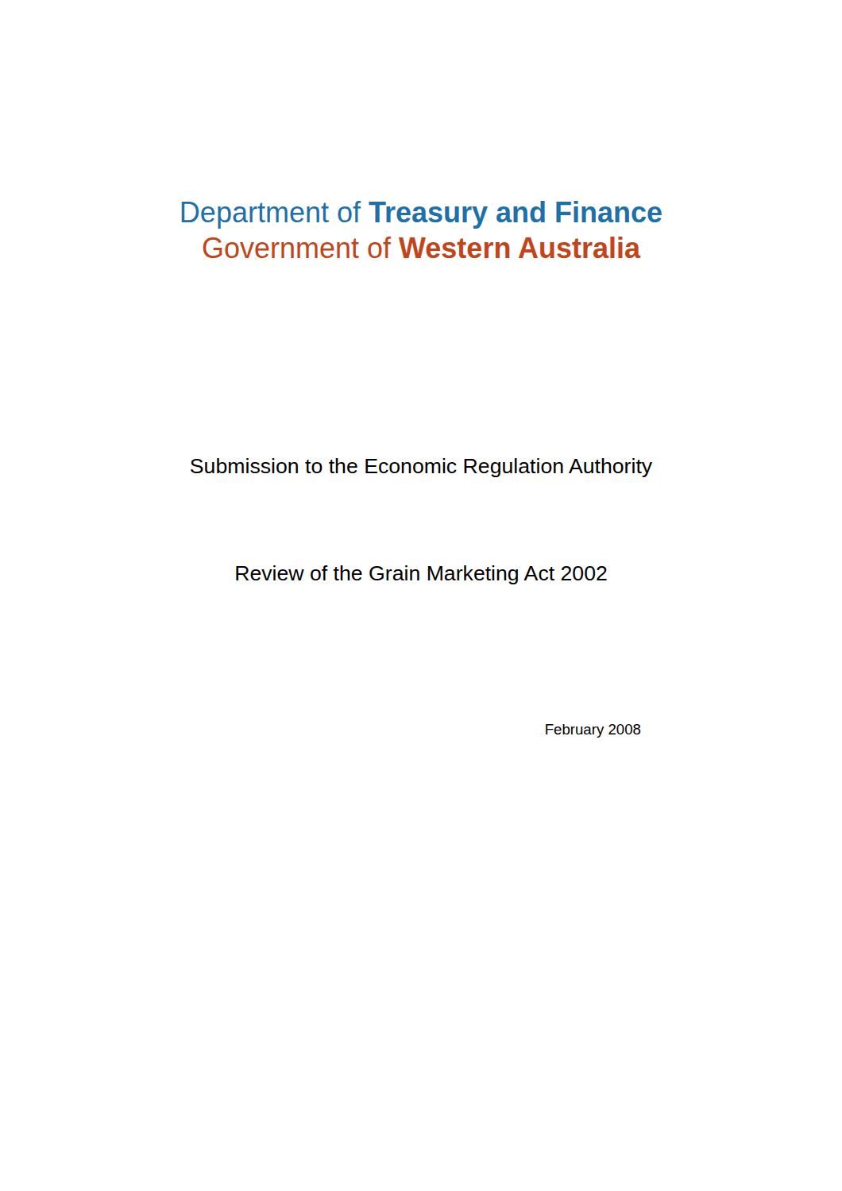Department of Treasury and Finance
Government of Western Australia
Submission to the Economic Regulation Authority
Review of the Grain Marketing Act 2002
February 2008